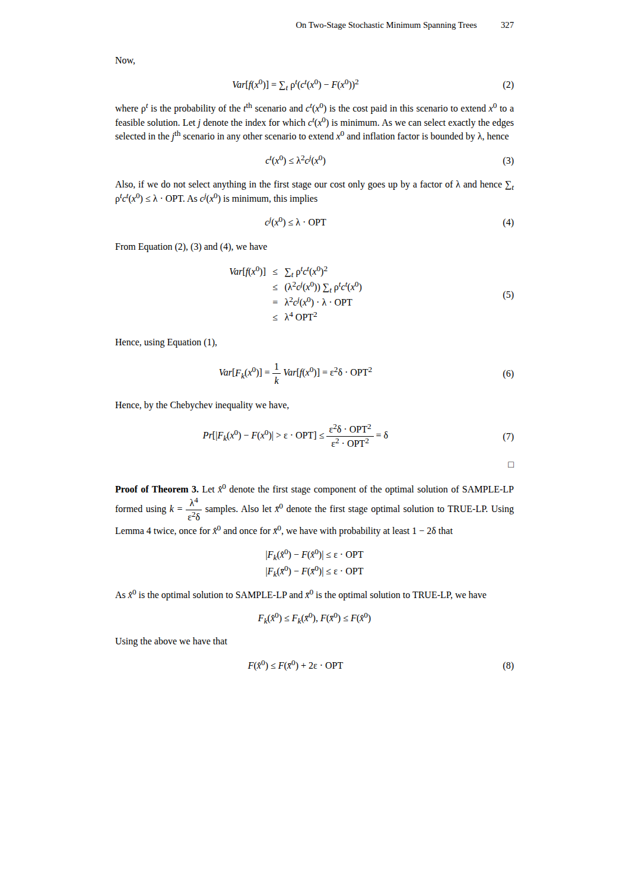On Two-Stage Stochastic Minimum Spanning Trees 327
Now,
Var[f(x0)] = ∑t ρt(ct(x0) − F(x0))2
(2)
where ρt is the probability of the tth scenario and ct(x0) is the cost paid in this scenario to extend x0 to a feasible solution. Let j denote the index for which ct(x0) is minimum. As we can select exactly the edges selected in the jth scenario in any other scenario to extend x0 and inflation factor is bounded by λ, hence
ct(x0) ≤ λ2cj(x0)
(3)
Also, if we do not select anything in the first stage our cost only goes up by a factor of λ and hence ∑t ρtct(x0) ≤ λ · OPT. As cj(x0) is minimum, this implies
cj(x0) ≤ λ · OPT
(4)
From Equation (2), (3) and (4), we have
| Var [ f ( x 0 )] | ≤ | ∑ t ρ t c t ( x 0 ) 2 |
| | ≤ | (λ 2 c j ( x 0 )) ∑ t ρ t c t ( x 0 ) |
| | = | λ 2 c j ( x 0 ) · λ · OPT |
| | ≤ | λ 4 OPT 2 |
(5)
Hence, using Equation (1),
Var[Fk(x0)] = 1 k Var[f(x0)] = ε2δ · OPT2
(6)
Hence, by the Chebychev inequality we have,
Pr[|Fk(x0) − F(x0)| > ε · OPT] ≤ ε2δ · OPT2 ε2 · OPT2 = δ
(7)
□
Proof of Theorem 3. Let x̂0 denote the first stage component of the optimal solution of SAMPLE-LP formed using k = λ4 ε2δ samples. Also let x̄0 denote the first stage optimal solution to TRUE-LP. Using Lemma 4 twice, once for x̂0 and once for x̄0, we have with probability at least 1 − 2δ that
|Fk(x̂0) − F(x̂0)| ≤ ε · OPT
|Fk(x̄0) − F(x̄0)| ≤ ε · OPT
As x̂0 is the optimal solution to SAMPLE-LP and x̄0 is the optimal solution to TRUE-LP, we have
Fk(x̂0) ≤ Fk(x̄0), F(x̄0) ≤ F(x̂0)
Using the above we have that
F(x̂0) ≤ F(x̄0) + 2ε · OPT
(8)